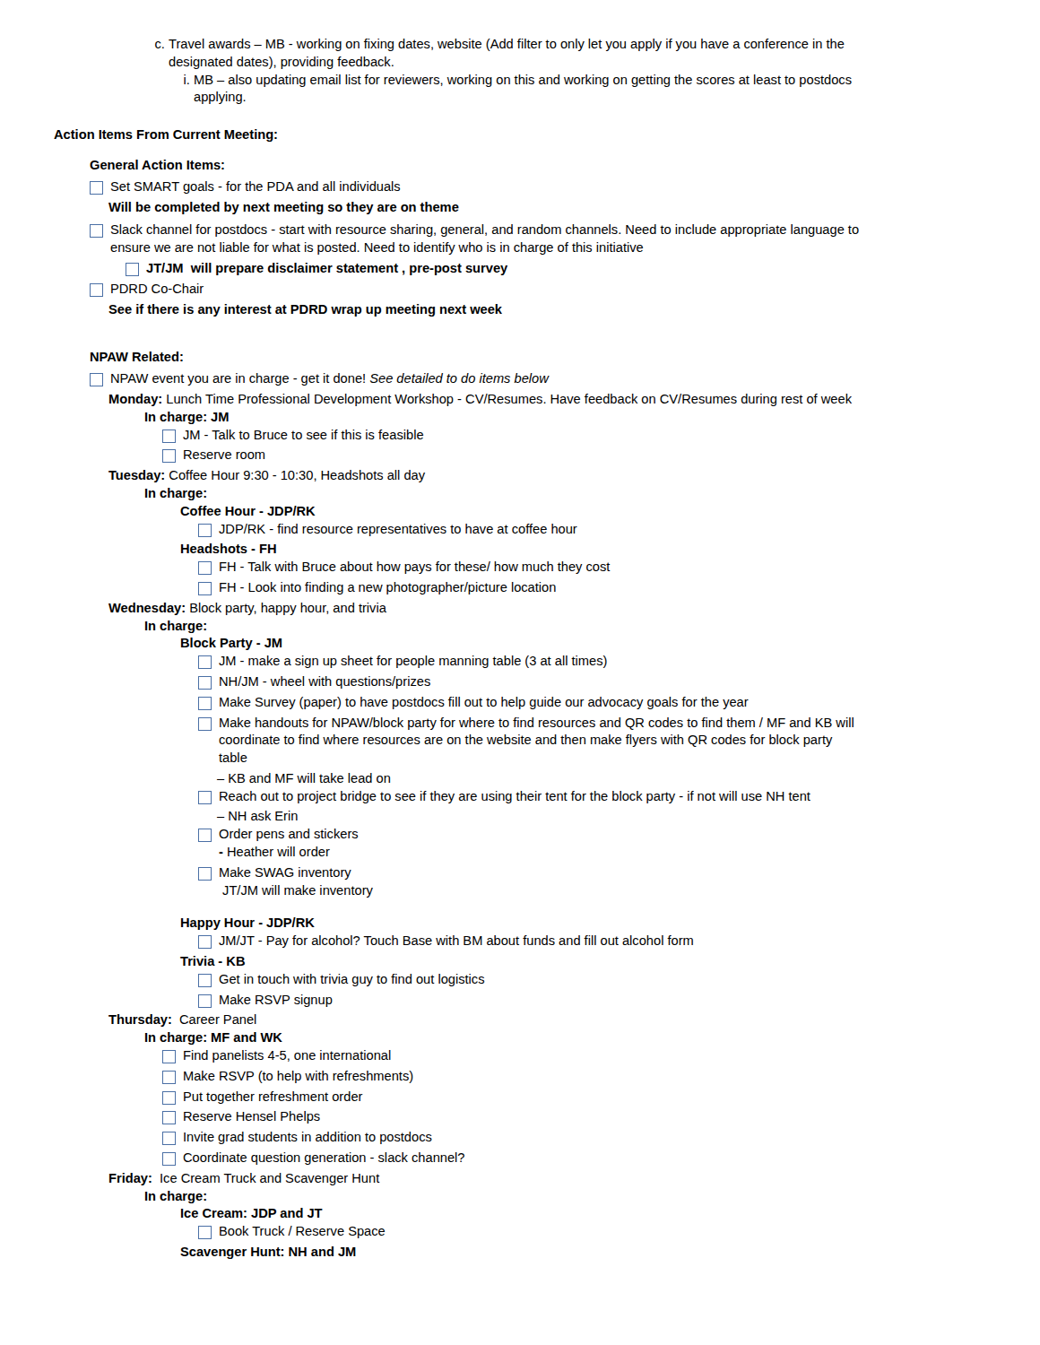Travel awards – MB - working on fixing dates, website (Add filter to only let you apply if you have a conference in the designated dates), providing feedback.
MB – also updating email list for reviewers, working on this and working on getting the scores at least to postdocs applying.
Action Items From Current Meeting:
General Action Items:
Set SMART goals - for the PDA and all individuals
Will be completed by next meeting so they are on theme
Slack channel for postdocs - start with resource sharing, general, and random channels. Need to include appropriate language to ensure we are not liable for what is posted. Need to identify who is in charge of this initiative
JT/JM will prepare disclaimer statement , pre-post survey
PDRD Co-Chair
See if there is any interest at PDRD wrap up meeting next week
NPAW Related:
NPAW event you are in charge - get it done! See detailed to do items below
Monday: Lunch Time Professional Development Workshop - CV/Resumes. Have feedback on CV/Resumes during rest of week
In charge: JM
JM - Talk to Bruce to see if this is feasible
Reserve room
Tuesday: Coffee Hour 9:30 - 10:30, Headshots all day
In charge:
Coffee Hour - JDP/RK
JDP/RK - find resource representatives to have at coffee hour
Headshots - FH
FH - Talk with Bruce about how pays for these/ how much they cost
FH - Look into finding a new photographer/picture location
Wednesday: Block party, happy hour, and trivia
In charge:
Block Party - JM
JM - make a sign up sheet for people manning table (3 at all times)
NH/JM - wheel with questions/prizes
Make Survey (paper) to have postdocs fill out to help guide our advocacy goals for the year
Make handouts for NPAW/block party for where to find resources and QR codes to find them / MF and KB will coordinate to find where resources are on the website and then make flyers with QR codes for block party table
– KB and MF will take lead on
Reach out to project bridge to see if they are using their tent for the block party - if not will use NH tent
– NH ask Erin
Order pens and stickers
- Heather will order
Make SWAG inventory
JT/JM will make inventory
Happy Hour - JDP/RK
JM/JT - Pay for alcohol? Touch Base with BM about funds and fill out alcohol form
Trivia - KB
Get in touch with trivia guy to find out logistics
Make RSVP signup
Thursday: Career Panel
In charge: MF and WK
Find panelists 4-5, one international
Make RSVP (to help with refreshments)
Put together refreshment order
Reserve Hensel Phelps
Invite grad students in addition to postdocs
Coordinate question generation - slack channel?
Friday: Ice Cream Truck and Scavenger Hunt
In charge:
Ice Cream: JDP and JT
Book Truck / Reserve Space
Scavenger Hunt: NH and JM